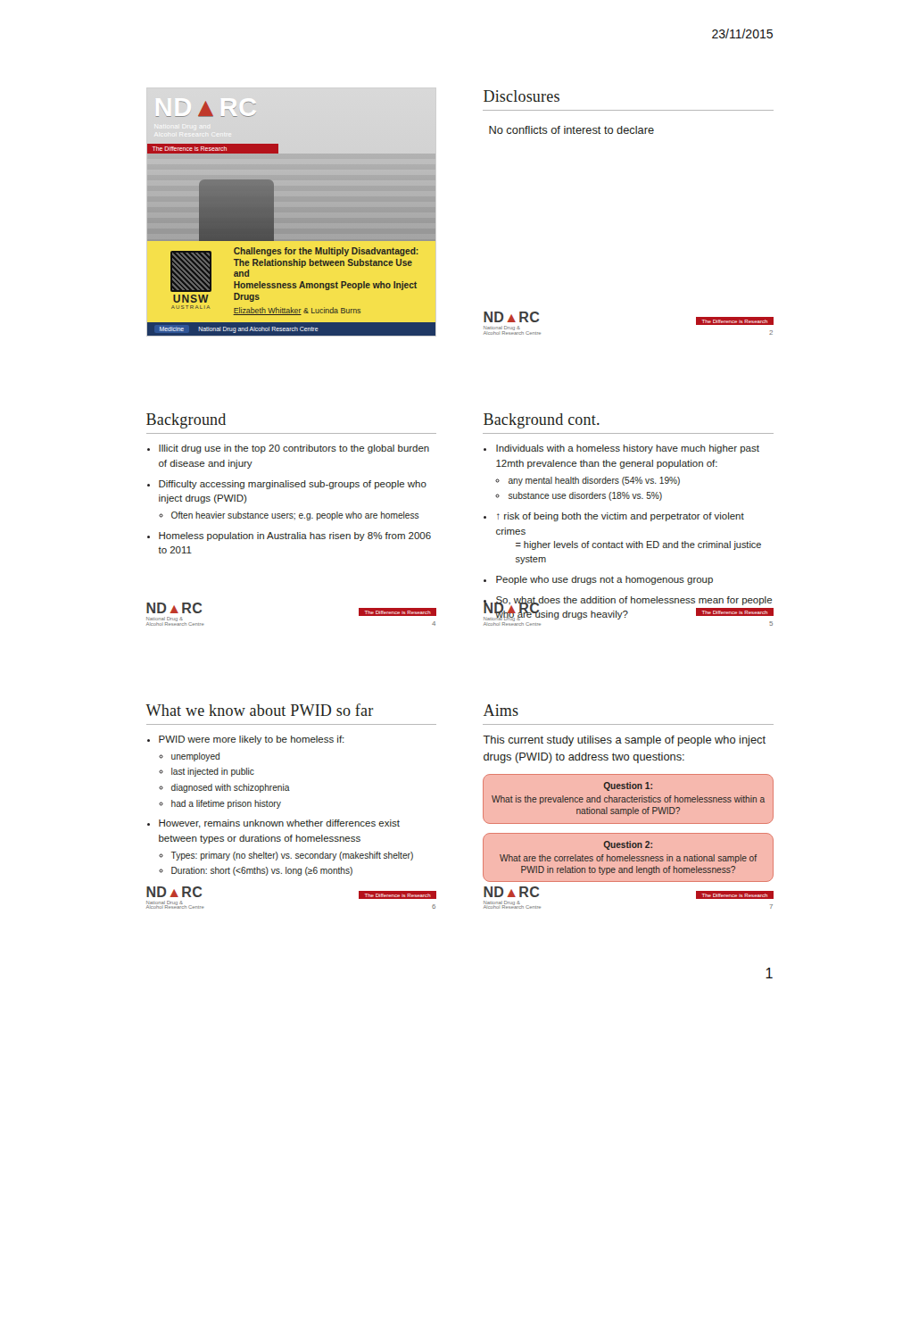23/11/2015
ND▲RC
National Drug and
Alcohol Research Centre
The Difference is Research
UNSW
AUSTRALIA
Challenges for the Multiply Disadvantaged:
The Relationship between Substance Use and
Homelessness Amongst People who Inject Drugs
Elizabeth Whittaker & Lucinda Burns
Medicine National Drug and Alcohol Research Centre
Disclosures
No conflicts of interest to declare
ND▲RC
National Drug &
Alcohol Research Centre
The Difference is Research
2
Background
Illicit drug use in the top 20 contributors to the global burden of disease and injury
Difficulty accessing marginalised sub-groups of people who inject drugs (PWID)
Often heavier substance users; e.g. people who are homeless
Homeless population in Australia has risen by 8% from 2006 to 2011
ND▲RC
National Drug &
Alcohol Research Centre
The Difference is Research
4
Background cont.
Individuals with a homeless history have much higher past 12mth prevalence than the general population of:
any mental health disorders (54% vs. 19%)
substance use disorders (18% vs. 5%)
↑ risk of being both the victim and perpetrator of violent crimes
= higher levels of contact with ED and the criminal justice system
People who use drugs not a homogenous group
So, what does the addition of homelessness mean for people who are using drugs heavily?
ND▲RC
National Drug &
Alcohol Research Centre
The Difference is Research
5
What we know about PWID so far
PWID were more likely to be homeless if:
unemployed
last injected in public
diagnosed with schizophrenia
had a lifetime prison history
However, remains unknown whether differences exist between types or durations of homelessness
Types: primary (no shelter) vs. secondary (makeshift shelter)
Duration: short (<6mths) vs. long (≥6 months)
ND▲RC
National Drug &
Alcohol Research Centre
The Difference is Research
6
Aims
This current study utilises a sample of people who inject drugs (PWID) to address two questions:
Question 1: What is the prevalence and characteristics of homelessness within a national sample of PWID?
Question 2: What are the correlates of homelessness in a national sample of PWID in relation to type and length of homelessness?
ND▲RC
National Drug &
Alcohol Research Centre
The Difference is Research
7
1